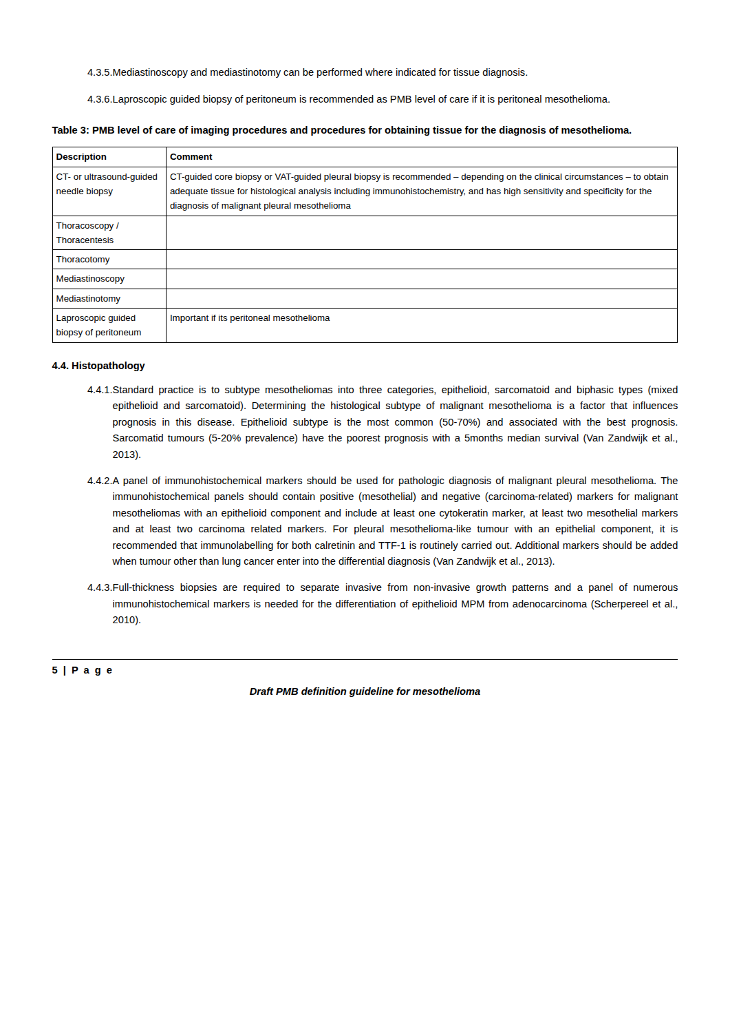4.3.5. Mediastinoscopy and mediastinotomy can be performed where indicated for tissue diagnosis.
4.3.6. Laproscopic guided biopsy of peritoneum is recommended as PMB level of care if it is peritoneal mesothelioma.
Table 3: PMB level of care of imaging procedures and procedures for obtaining tissue for the diagnosis of mesothelioma.
| Description | Comment |
| --- | --- |
| CT- or ultrasound-guided needle biopsy | CT-guided core biopsy or VAT-guided pleural biopsy is recommended – depending on the clinical circumstances – to obtain adequate tissue for histological analysis including immunohistochemistry, and has high sensitivity and specificity for the diagnosis of malignant pleural mesothelioma |
| Thoracoscopy / Thoracentesis | |
| Thoracotomy | |
| Mediastinoscopy | |
| Mediastinotomy | |
| Laproscopic guided biopsy of peritoneum | Important if its peritoneal mesothelioma |
4.4. Histopathology
4.4.1. Standard practice is to subtype mesotheliomas into three categories, epithelioid, sarcomatoid and biphasic types (mixed epithelioid and sarcomatoid). Determining the histological subtype of malignant mesothelioma is a factor that influences prognosis in this disease. Epithelioid subtype is the most common (50-70%) and associated with the best prognosis. Sarcomatid tumours (5-20% prevalence) have the poorest prognosis with a 5months median survival (Van Zandwijk et al., 2013).
4.4.2. A panel of immunohistochemical markers should be used for pathologic diagnosis of malignant pleural mesothelioma. The immunohistochemical panels should contain positive (mesothelial) and negative (carcinoma-related) markers for malignant mesotheliomas with an epithelioid component and include at least one cytokeratin marker, at least two mesothelial markers and at least two carcinoma related markers. For pleural mesothelioma-like tumour with an epithelial component, it is recommended that immunolabelling for both calretinin and TTF-1 is routinely carried out. Additional markers should be added when tumour other than lung cancer enter into the differential diagnosis (Van Zandwijk et al., 2013).
4.4.3. Full-thickness biopsies are required to separate invasive from non-invasive growth patterns and a panel of numerous immunohistochemical markers is needed for the differentiation of epithelioid MPM from adenocarcinoma (Scherpereel et al., 2010).
5 | P a g e
Draft PMB definition guideline for mesothelioma